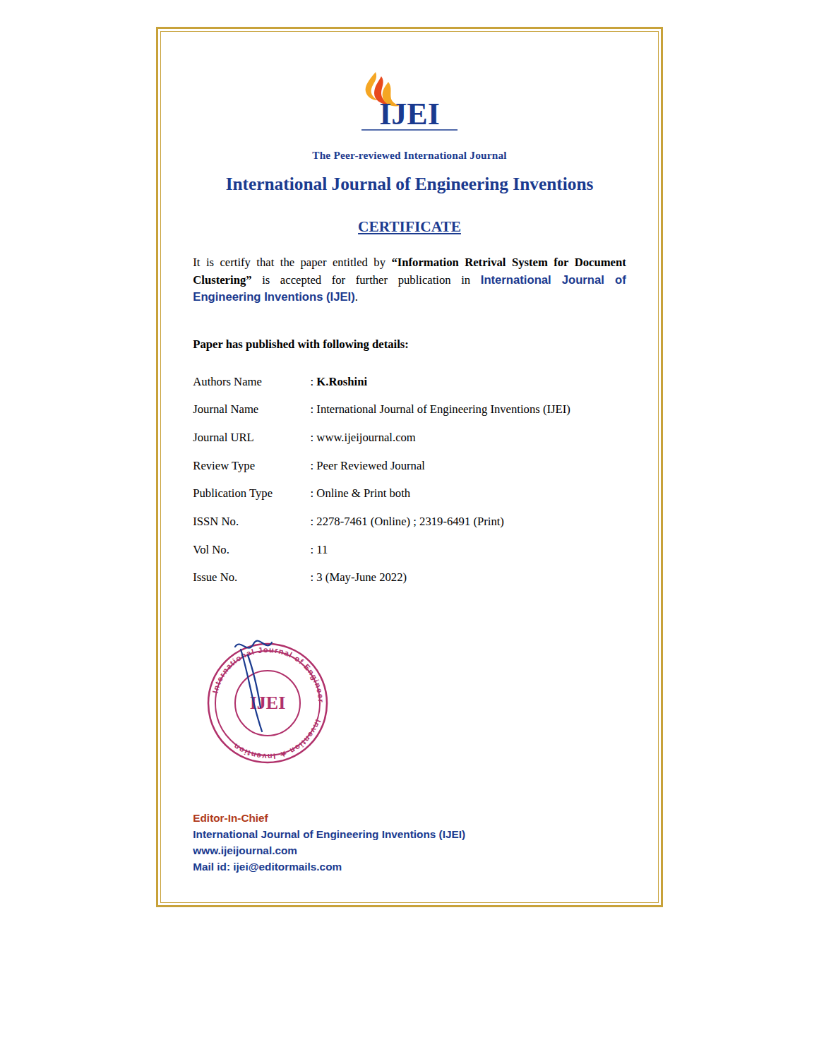IJEI
The Peer-reviewed International Journal
International Journal of Engineering Inventions
CERTIFICATE
It is certify that the paper entitled by “Information Retrival System for Document Clustering” is accepted for further publication in International Journal of Engineering Inventions (IJEI).
Paper has published with following details:
| Authors Name | : K.Roshini |
| Journal Name | : International Journal of Engineering Inventions (IJEI) |
| Journal URL | : www.ijeijournal.com |
| Review Type | : Peer Reviewed Journal |
| Publication Type | : Online & Print both |
| ISSN No. | : 2278-7461 (Online) ; 2319-6491 (Print) |
| Vol No. | : 11 |
| Issue No. | : 3 (May-June 2022) |
International Journal of Engineering Invention ★ Invention IJEI
Editor-In-Chief
International Journal of Engineering Inventions (IJEI)
www.ijeijournal.com
Mail id: ijei@editormails.com